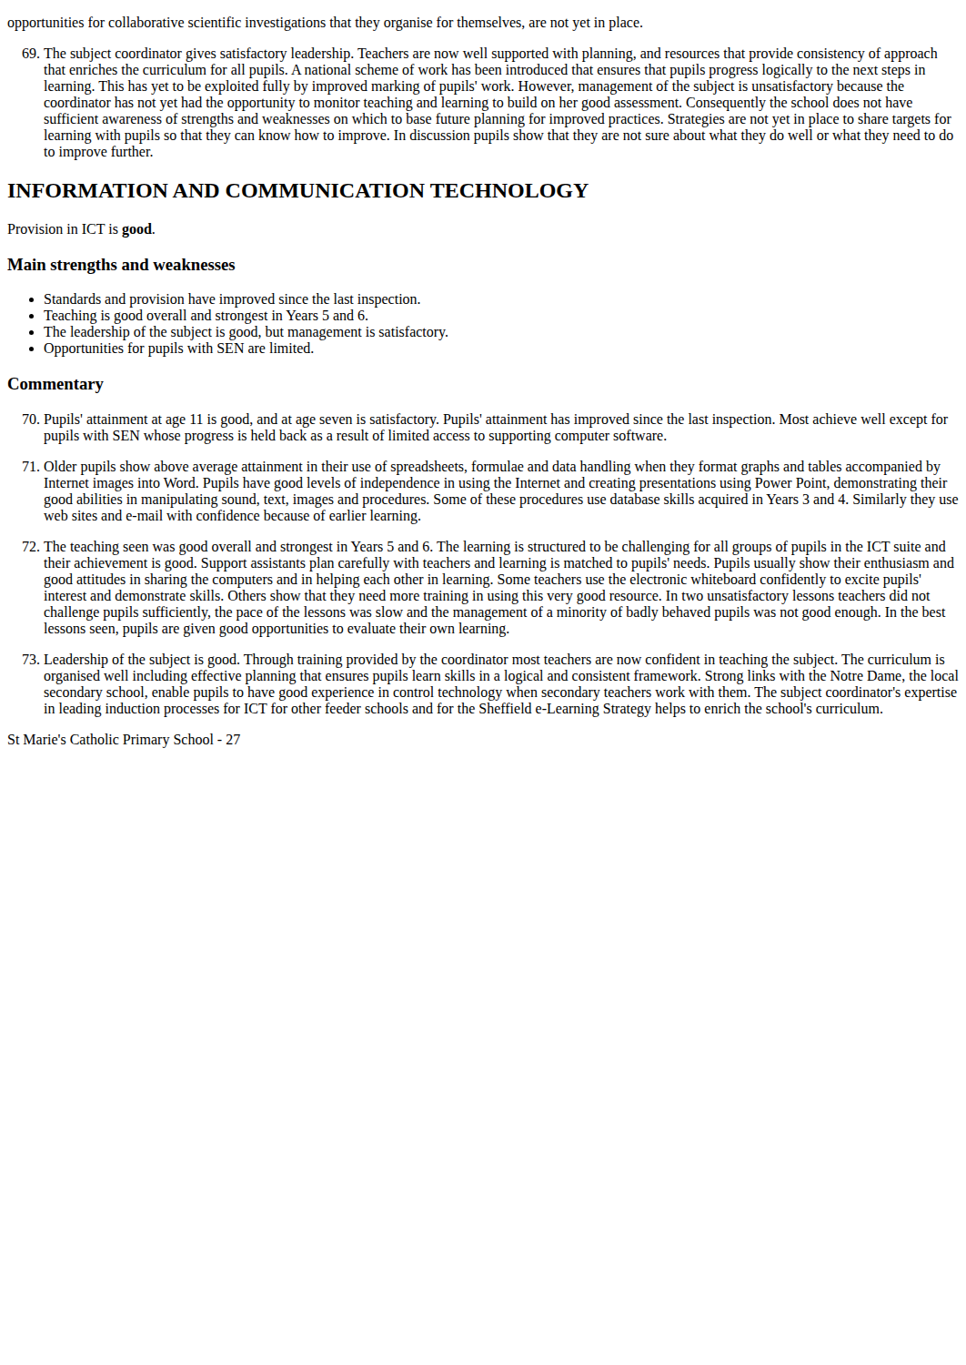opportunities for collaborative scientific investigations that they organise for themselves, are not yet in place.
The subject coordinator gives satisfactory leadership. Teachers are now well supported with planning, and resources that provide consistency of approach that enriches the curriculum for all pupils. A national scheme of work has been introduced that ensures that pupils progress logically to the next steps in learning. This has yet to be exploited fully by improved marking of pupils' work. However, management of the subject is unsatisfactory because the coordinator has not yet had the opportunity to monitor teaching and learning to build on her good assessment. Consequently the school does not have sufficient awareness of strengths and weaknesses on which to base future planning for improved practices. Strategies are not yet in place to share targets for learning with pupils so that they can know how to improve. In discussion pupils show that they are not sure about what they do well or what they need to do to improve further.
INFORMATION AND COMMUNICATION TECHNOLOGY
Provision in ICT is good.
Main strengths and weaknesses
Standards and provision have improved since the last inspection.
Teaching is good overall and strongest in Years 5 and 6.
The leadership of the subject is good, but management is satisfactory.
Opportunities for pupils with SEN are limited.
Commentary
Pupils' attainment at age 11 is good, and at age seven is satisfactory. Pupils' attainment has improved since the last inspection. Most achieve well except for pupils with SEN whose progress is held back as a result of limited access to supporting computer software.
Older pupils show above average attainment in their use of spreadsheets, formulae and data handling when they format graphs and tables accompanied by Internet images into Word. Pupils have good levels of independence in using the Internet and creating presentations using Power Point, demonstrating their good abilities in manipulating sound, text, images and procedures. Some of these procedures use database skills acquired in Years 3 and 4. Similarly they use web sites and e-mail with confidence because of earlier learning.
The teaching seen was good overall and strongest in Years 5 and 6. The learning is structured to be challenging for all groups of pupils in the ICT suite and their achievement is good. Support assistants plan carefully with teachers and learning is matched to pupils' needs. Pupils usually show their enthusiasm and good attitudes in sharing the computers and in helping each other in learning. Some teachers use the electronic whiteboard confidently to excite pupils' interest and demonstrate skills. Others show that they need more training in using this very good resource. In two unsatisfactory lessons teachers did not challenge pupils sufficiently, the pace of the lessons was slow and the management of a minority of badly behaved pupils was not good enough. In the best lessons seen, pupils are given good opportunities to evaluate their own learning.
Leadership of the subject is good. Through training provided by the coordinator most teachers are now confident in teaching the subject. The curriculum is organised well including effective planning that ensures pupils learn skills in a logical and consistent framework. Strong links with the Notre Dame, the local secondary school, enable pupils to have good experience in control technology when secondary teachers work with them. The subject coordinator's expertise in leading induction processes for ICT for other feeder schools and for the Sheffield e-Learning Strategy helps to enrich the school's curriculum.
St Marie's Catholic Primary School - 27